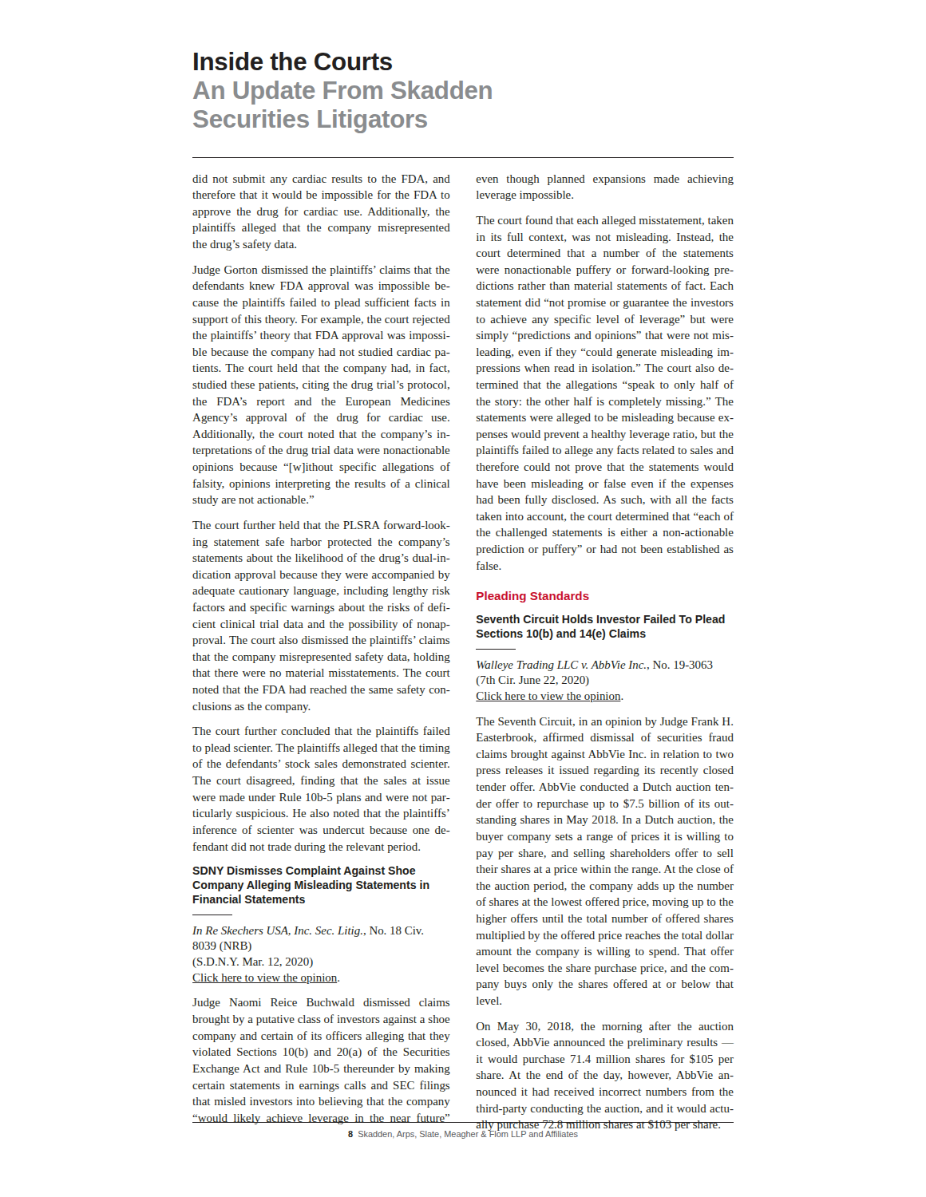Inside the Courts
An Update From Skadden
Securities Litigators
did not submit any cardiac results to the FDA, and therefore that it would be impossible for the FDA to approve the drug for cardiac use. Additionally, the plaintiffs alleged that the company misrepresented the drug’s safety data.
Judge Gorton dismissed the plaintiffs’ claims that the defendants knew FDA approval was impossible because the plaintiffs failed to plead sufficient facts in support of this theory. For example, the court rejected the plaintiffs’ theory that FDA approval was impossible because the company had not studied cardiac patients. The court held that the company had, in fact, studied these patients, citing the drug trial’s protocol, the FDA’s report and the European Medicines Agency’s approval of the drug for cardiac use. Additionally, the court noted that the company’s interpretations of the drug trial data were nonactionable opinions because “[w]ithout specific allegations of falsity, opinions interpreting the results of a clinical study are not actionable.”
The court further held that the PLSRA forward-looking statement safe harbor protected the company’s statements about the likelihood of the drug’s dual-indication approval because they were accompanied by adequate cautionary language, including lengthy risk factors and specific warnings about the risks of deficient clinical trial data and the possibility of nonapproval. The court also dismissed the plaintiffs’ claims that the company misrepresented safety data, holding that there were no material misstatements. The court noted that the FDA had reached the same safety conclusions as the company.
The court further concluded that the plaintiffs failed to plead scienter. The plaintiffs alleged that the timing of the defendants’ stock sales demonstrated scienter. The court disagreed, finding that the sales at issue were made under Rule 10b-5 plans and were not particularly suspicious. He also noted that the plaintiffs’ inference of scienter was undercut because one defendant did not trade during the relevant period.
SDNY Dismisses Complaint Against Shoe Company Alleging Misleading Statements in Financial Statements
In Re Skechers USA, Inc. Sec. Litig., No. 18 Civ. 8039 (NRB)
(S.D.N.Y. Mar. 12, 2020)
Click here to view the opinion.
Judge Naomi Reice Buchwald dismissed claims brought by a putative class of investors against a shoe company and certain of its officers alleging that they violated Sections 10(b) and 20(a) of the Securities Exchange Act and Rule 10b-5 thereunder by making certain statements in earnings calls and SEC filings that misled investors into believing that the company “would likely achieve leverage in the near future” even though planned expansions made achieving leverage impossible.
The court found that each alleged misstatement, taken in its full context, was not misleading. Instead, the court determined that a number of the statements were nonactionable puffery or forward-looking predictions rather than material statements of fact. Each statement did “not promise or guarantee the investors to achieve any specific level of leverage” but were simply “predictions and opinions” that were not misleading, even if they “could generate misleading impressions when read in isolation.” The court also determined that the allegations “speak to only half of the story: the other half is completely missing.” The statements were alleged to be misleading because expenses would prevent a healthy leverage ratio, but the plaintiffs failed to allege any facts related to sales and therefore could not prove that the statements would have been misleading or false even if the expenses had been fully disclosed. As such, with all the facts taken into account, the court determined that “each of the challenged statements is either a non-actionable prediction or puffery” or had not been established as false.
Pleading Standards
Seventh Circuit Holds Investor Failed To Plead Sections 10(b) and 14(e) Claims
Walleye Trading LLC v. AbbVie Inc., No. 19-3063
(7th Cir. June 22, 2020)
Click here to view the opinion.
The Seventh Circuit, in an opinion by Judge Frank H. Easterbrook, affirmed dismissal of securities fraud claims brought against AbbVie Inc. in relation to two press releases it issued regarding its recently closed tender offer. AbbVie conducted a Dutch auction tender offer to repurchase up to $7.5 billion of its outstanding shares in May 2018. In a Dutch auction, the buyer company sets a range of prices it is willing to pay per share, and selling shareholders offer to sell their shares at a price within the range. At the close of the auction period, the company adds up the number of shares at the lowest offered price, moving up to the higher offers until the total number of offered shares multiplied by the offered price reaches the total dollar amount the company is willing to spend. That offer level becomes the share purchase price, and the company buys only the shares offered at or below that level.
On May 30, 2018, the morning after the auction closed, AbbVie announced the preliminary results — it would purchase 71.4 million shares for $105 per share. At the end of the day, however, AbbVie announced it had received incorrect numbers from the third-party conducting the auction, and it would actually purchase 72.8 million shares at $103 per share.
8 Skadden, Arps, Slate, Meagher & Flom LLP and Affiliates